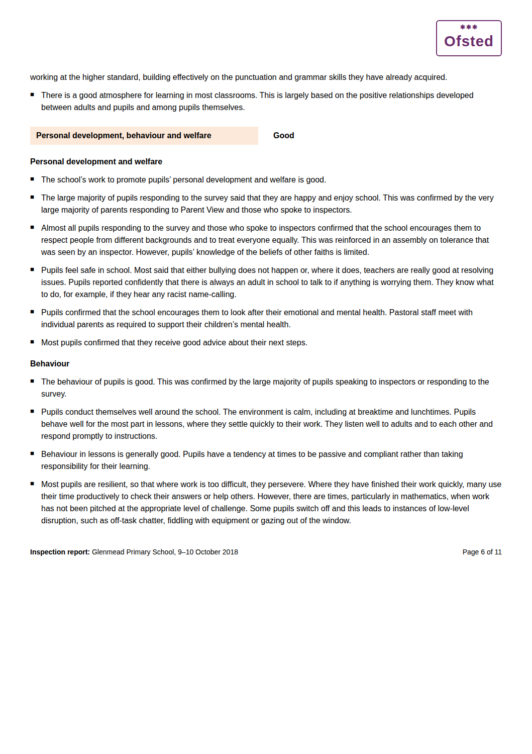✱✱✱ Ofsted
working at the higher standard, building effectively on the punctuation and grammar skills they have already acquired.
There is a good atmosphere for learning in most classrooms. This is largely based on the positive relationships developed between adults and pupils and among pupils themselves.
Personal development, behaviour and welfare
Good
Personal development and welfare
The school’s work to promote pupils’ personal development and welfare is good.
The large majority of pupils responding to the survey said that they are happy and enjoy school. This was confirmed by the very large majority of parents responding to Parent View and those who spoke to inspectors.
Almost all pupils responding to the survey and those who spoke to inspectors confirmed that the school encourages them to respect people from different backgrounds and to treat everyone equally. This was reinforced in an assembly on tolerance that was seen by an inspector. However, pupils’ knowledge of the beliefs of other faiths is limited.
Pupils feel safe in school. Most said that either bullying does not happen or, where it does, teachers are really good at resolving issues. Pupils reported confidently that there is always an adult in school to talk to if anything is worrying them. They know what to do, for example, if they hear any racist name-calling.
Pupils confirmed that the school encourages them to look after their emotional and mental health. Pastoral staff meet with individual parents as required to support their children’s mental health.
Most pupils confirmed that they receive good advice about their next steps.
Behaviour
The behaviour of pupils is good. This was confirmed by the large majority of pupils speaking to inspectors or responding to the survey.
Pupils conduct themselves well around the school. The environment is calm, including at breaktime and lunchtimes. Pupils behave well for the most part in lessons, where they settle quickly to their work. They listen well to adults and to each other and respond promptly to instructions.
Behaviour in lessons is generally good. Pupils have a tendency at times to be passive and compliant rather than taking responsibility for their learning.
Most pupils are resilient, so that where work is too difficult, they persevere. Where they have finished their work quickly, many use their time productively to check their answers or help others. However, there are times, particularly in mathematics, when work has not been pitched at the appropriate level of challenge. Some pupils switch off and this leads to instances of low-level disruption, such as off-task chatter, fiddling with equipment or gazing out of the window.
Inspection report: Glenmead Primary School, 9–10 October 2018
Page 6 of 11